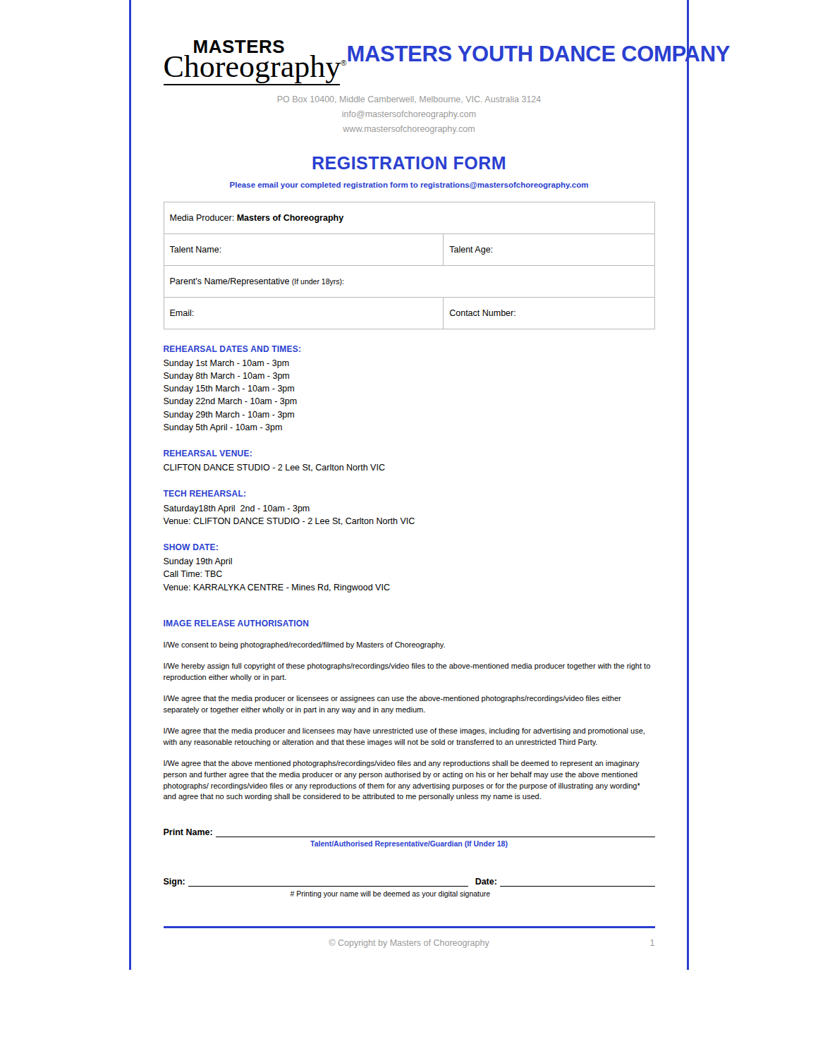MASTERS
Choreography®
MASTERS YOUTH DANCE COMPANY
PO Box 10400, Middle Camberwell, Melbourne, VIC. Australia 3124
info@mastersofchoreography.com
www.mastersofchoreography.com
REGISTRATION FORM
Please email your completed registration form to registrations@mastersofchoreography.com
| Media Producer: Masters of Choreography |
| Talent Name: | Talent Age: |
| Parent's Name/Representative (If under 18yrs): |
| Email: | Contact Number: |
REHEARSAL DATES AND TIMES:
Sunday 1st March - 10am - 3pm
Sunday 8th March - 10am - 3pm
Sunday 15th March - 10am - 3pm
Sunday 22nd March - 10am - 3pm
Sunday 29th March - 10am - 3pm
Sunday 5th April - 10am - 3pm
REHEARSAL VENUE:
CLIFTON DANCE STUDIO - 2 Lee St, Carlton North VIC
TECH REHEARSAL:
Saturday18th April 2nd - 10am - 3pm
Venue: CLIFTON DANCE STUDIO - 2 Lee St, Carlton North VIC
SHOW DATE:
Sunday 19th April
Call Time: TBC
Venue: KARRALYKA CENTRE - Mines Rd, Ringwood VIC
IMAGE RELEASE AUTHORISATION
I/We consent to being photographed/recorded/filmed by Masters of Choreography.
I/We hereby assign full copyright of these photographs/recordings/video files to the above-mentioned media producer together with the right to reproduction either wholly or in part.
I/We agree that the media producer or licensees or assignees can use the above-mentioned photographs/recordings/video files either separately or together either wholly or in part in any way and in any medium.
I/We agree that the media producer and licensees may have unrestricted use of these images, including for advertising and promotional use, with any reasonable retouching or alteration and that these images will not be sold or transferred to an unrestricted Third Party.
I/We agree that the above mentioned photographs/recordings/video files and any reproductions shall be deemed to represent an imaginary person and further agree that the media producer or any person authorised by or acting on his or her behalf may use the above mentioned photographs/ recordings/video files or any reproductions of them for any advertising purposes or for the purpose of illustrating any wording* and agree that no such wording shall be considered to be attributed to me personally unless my name is used.
Print Name:
Talent/Authorised Representative/Guardian (If Under 18)
Sign:
Date:
# Printing your name will be deemed as your digital signature
© Copyright by Masters of Choreography 1